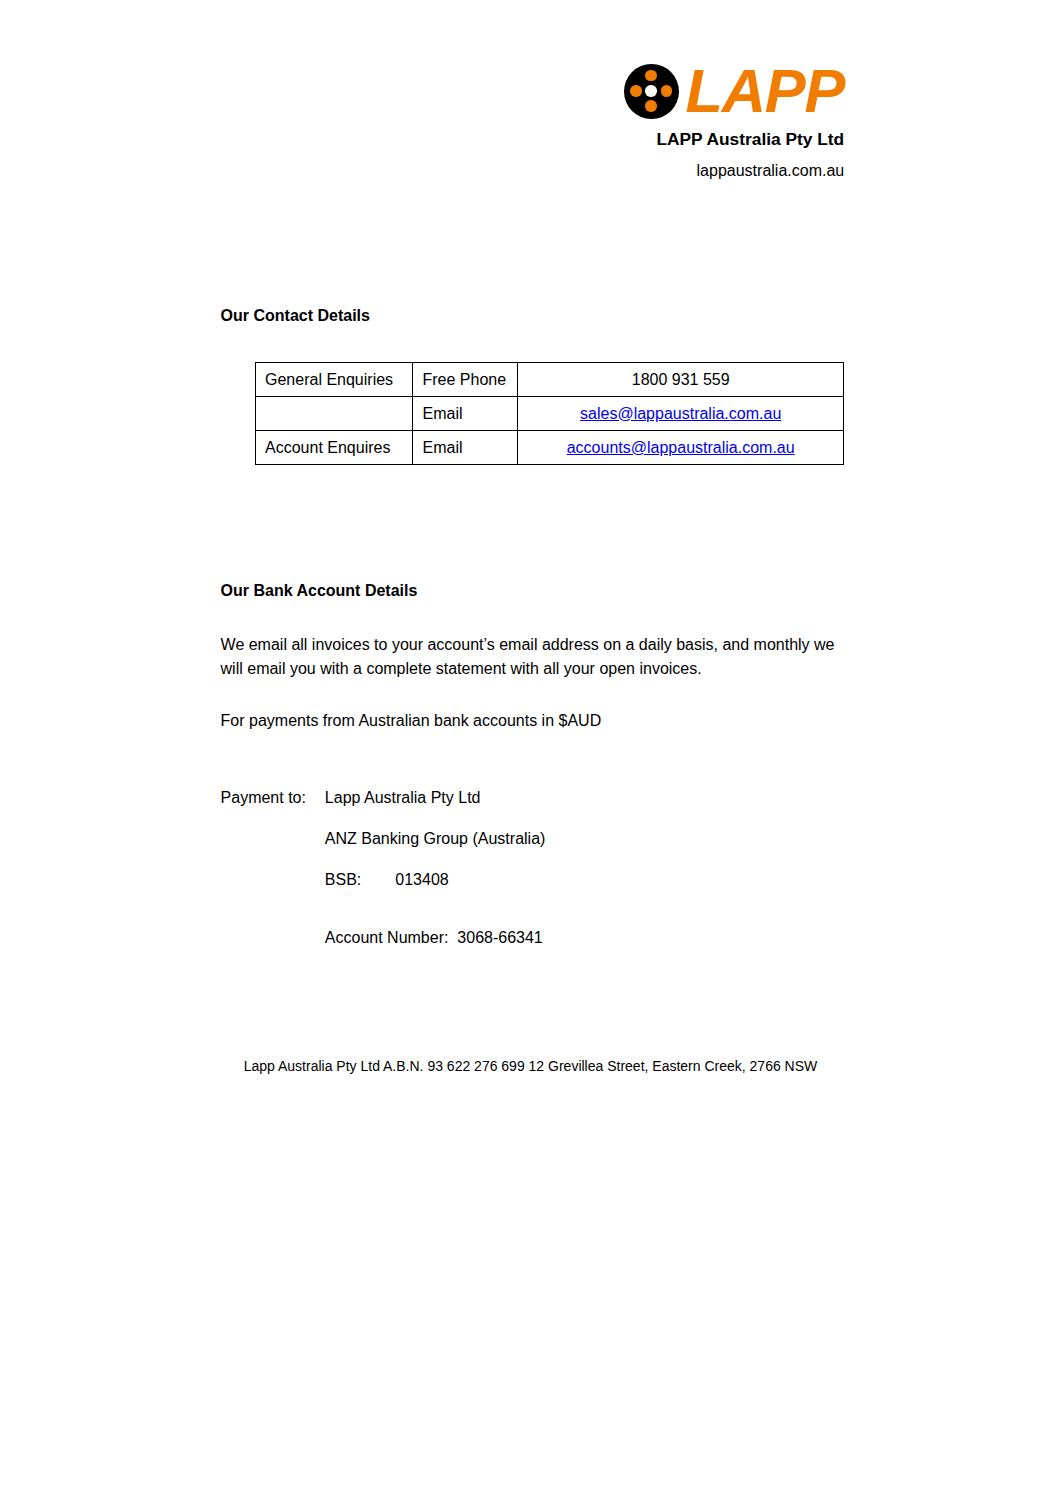LAPP
LAPP Australia Pty Ltd
lappaustralia.com.au
Our Contact Details
| General Enquiries | Free Phone | 1800 931 559 |
| | Email | sales@lappaustralia.com.au |
| Account Enquires | Email | accounts@lappaustralia.com.au |
Our Bank Account Details
We email all invoices to your account’s email address on a daily basis, and monthly we will email you with a complete statement with all your open invoices.
For payments from Australian bank accounts in $AUD
| Payment to: | Lapp Australia Pty Ltd |
| | ANZ Banking Group (Australia) |
| | / BSB: / 013408 / |
| | Account Number: 3068-66341 |
Lapp Australia Pty Ltd A.B.N. 93 622 276 699 12 Grevillea Street, Eastern Creek, 2766 NSW